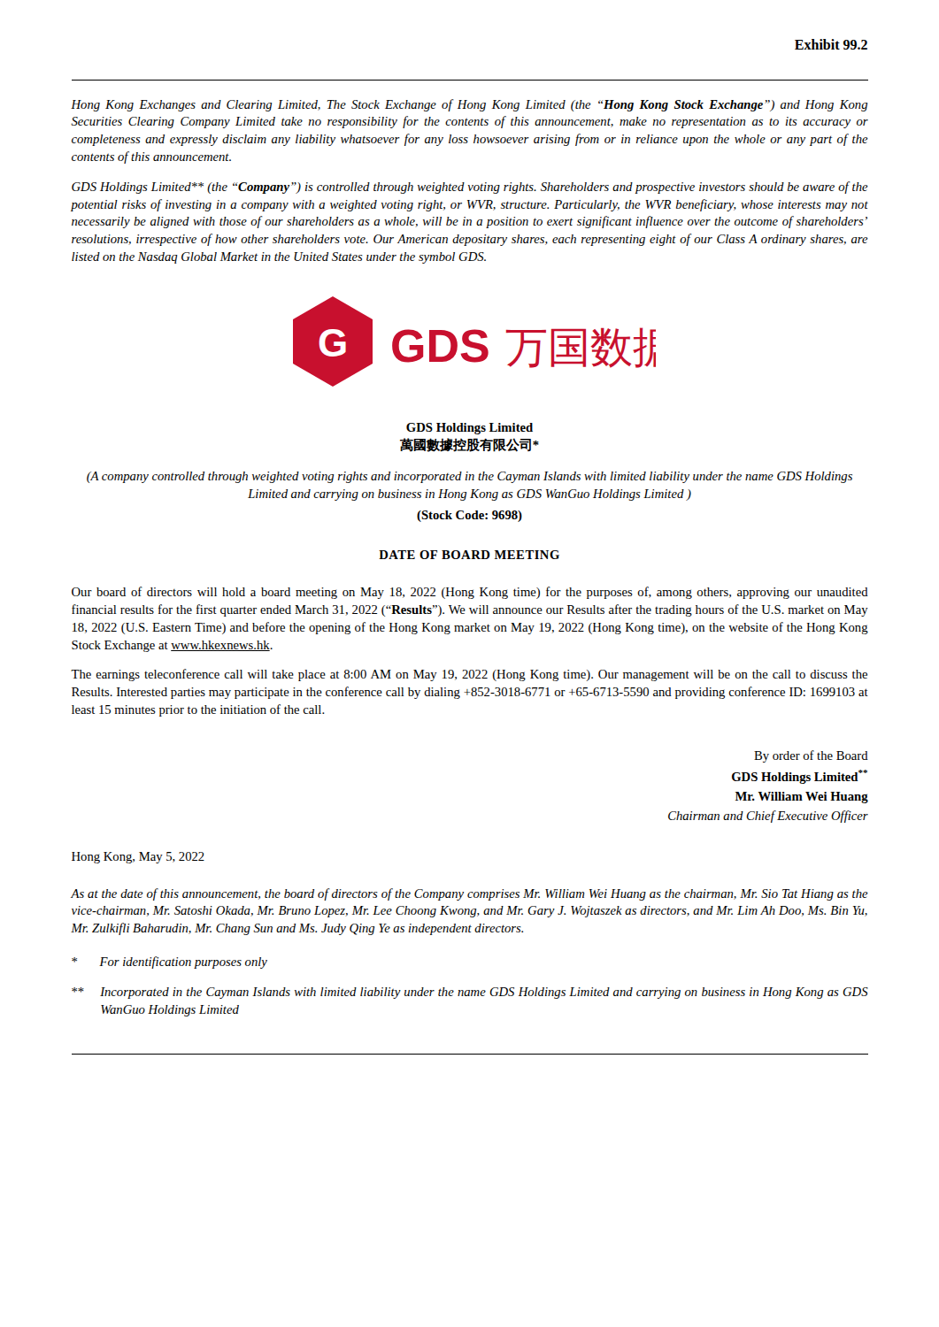Exhibit 99.2
Hong Kong Exchanges and Clearing Limited, The Stock Exchange of Hong Kong Limited (the “Hong Kong Stock Exchange”) and Hong Kong Securities Clearing Company Limited take no responsibility for the contents of this announcement, make no representation as to its accuracy or completeness and expressly disclaim any liability whatsoever for any loss howsoever arising from or in reliance upon the whole or any part of the contents of this announcement.
GDS Holdings Limited** (the “Company”) is controlled through weighted voting rights. Shareholders and prospective investors should be aware of the potential risks of investing in a company with a weighted voting right, or WVR, structure. Particularly, the WVR beneficiary, whose interests may not necessarily be aligned with those of our shareholders as a whole, will be in a position to exert significant influence over the outcome of shareholders’ resolutions, irrespective of how other shareholders vote. Our American depositary shares, each representing eight of our Class A ordinary shares, are listed on the Nasdaq Global Market in the United States under the symbol GDS.
GDS Holdings Limited
萬國數據控股有限公司*
(A company controlled through weighted voting rights and incorporated in the Cayman Islands with limited liability under the name GDS Holdings Limited and carrying on business in Hong Kong as GDS WanGuo Holdings Limited )
(Stock Code: 9698)
DATE OF BOARD MEETING
Our board of directors will hold a board meeting on May 18, 2022 (Hong Kong time) for the purposes of, among others, approving our unaudited financial results for the first quarter ended March 31, 2022 (“Results”). We will announce our Results after the trading hours of the U.S. market on May 18, 2022 (U.S. Eastern Time) and before the opening of the Hong Kong market on May 19, 2022 (Hong Kong time), on the website of the Hong Kong Stock Exchange at www.hkexnews.hk.
The earnings teleconference call will take place at 8:00 AM on May 19, 2022 (Hong Kong time). Our management will be on the call to discuss the Results. Interested parties may participate in the conference call by dialing +852-3018-6771 or +65-6713-5590 and providing conference ID: 1699103 at least 15 minutes prior to the initiation of the call.
By order of the Board
GDS Holdings Limited**
Mr. William Wei Huang
Chairman and Chief Executive Officer
Hong Kong, May 5, 2022
As at the date of this announcement, the board of directors of the Company comprises Mr. William Wei Huang as the chairman, Mr. Sio Tat Hiang as the vice-chairman, Mr. Satoshi Okada, Mr. Bruno Lopez, Mr. Lee Choong Kwong, and Mr. Gary J. Wojtaszek as directors, and Mr. Lim Ah Doo, Ms. Bin Yu, Mr. Zulkifli Baharudin, Mr. Chang Sun and Ms. Judy Qing Ye as independent directors.
* For identification purposes only
** Incorporated in the Cayman Islands with limited liability under the name GDS Holdings Limited and carrying on business in Hong Kong as GDS WanGuo Holdings Limited